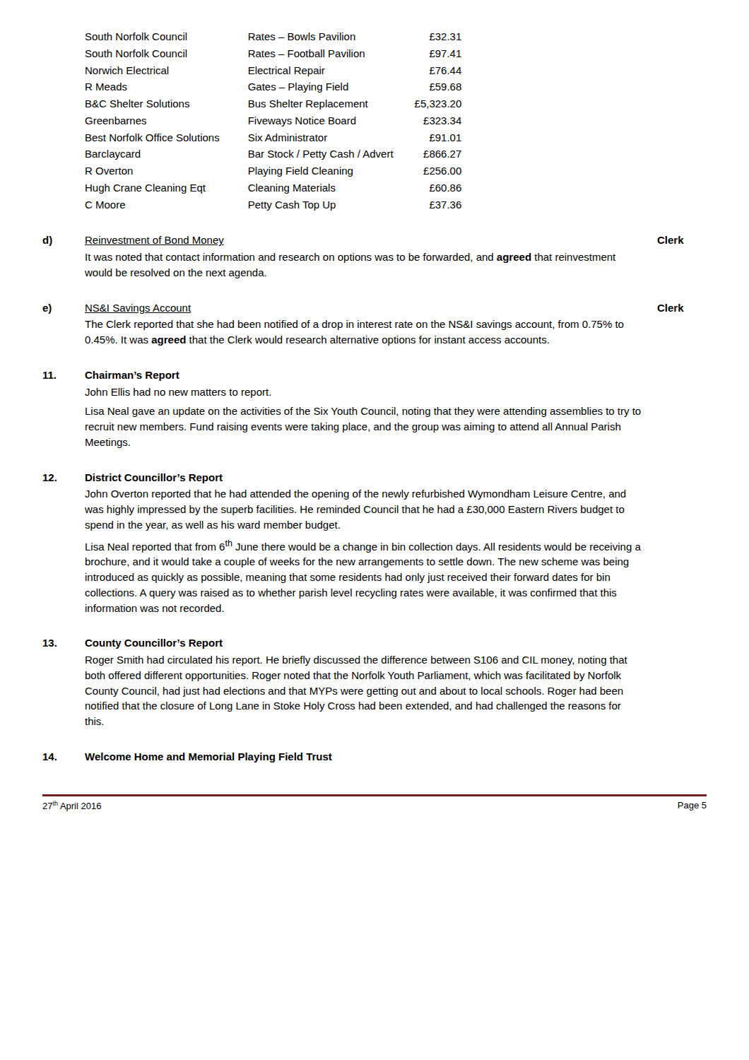| South Norfolk Council | Rates – Bowls Pavilion | £32.31 |
| South Norfolk Council | Rates – Football Pavilion | £97.41 |
| Norwich Electrical | Electrical Repair | £76.44 |
| R Meads | Gates – Playing Field | £59.68 |
| B&C Shelter Solutions | Bus Shelter Replacement | £5,323.20 |
| Greenbarnes | Fiveways Notice Board | £323.34 |
| Best Norfolk Office Solutions | Six Administrator | £91.01 |
| Barclaycard | Bar Stock / Petty Cash / Advert | £866.27 |
| R Overton | Playing Field Cleaning | £256.00 |
| Hugh Crane Cleaning Eqt | Cleaning Materials | £60.86 |
| C Moore | Petty Cash Top Up | £37.36 |
d)
Reinvestment of Bond Money
It was noted that contact information and research on options was to be forwarded, and agreed that reinvestment would be resolved on the next agenda.
Clerk
e)
NS&I Savings Account
The Clerk reported that she had been notified of a drop in interest rate on the NS&I savings account, from 0.75% to 0.45%. It was agreed that the Clerk would research alternative options for instant access accounts.
Clerk
11.
Chairman’s Report
John Ellis had no new matters to report.
Lisa Neal gave an update on the activities of the Six Youth Council, noting that they were attending assemblies to try to recruit new members. Fund raising events were taking place, and the group was aiming to attend all Annual Parish Meetings.
12.
District Councillor’s Report
John Overton reported that he had attended the opening of the newly refurbished Wymondham Leisure Centre, and was highly impressed by the superb facilities. He reminded Council that he had a £30,000 Eastern Rivers budget to spend in the year, as well as his ward member budget.
Lisa Neal reported that from 6th June there would be a change in bin collection days. All residents would be receiving a brochure, and it would take a couple of weeks for the new arrangements to settle down. The new scheme was being introduced as quickly as possible, meaning that some residents had only just received their forward dates for bin collections. A query was raised as to whether parish level recycling rates were available, it was confirmed that this information was not recorded.
13.
County Councillor’s Report
Roger Smith had circulated his report. He briefly discussed the difference between S106 and CIL money, noting that both offered different opportunities. Roger noted that the Norfolk Youth Parliament, which was facilitated by Norfolk County Council, had just had elections and that MYPs were getting out and about to local schools. Roger had been notified that the closure of Long Lane in Stoke Holy Cross had been extended, and had challenged the reasons for this.
14.
Welcome Home and Memorial Playing Field Trust
27th April 2016
Page 5